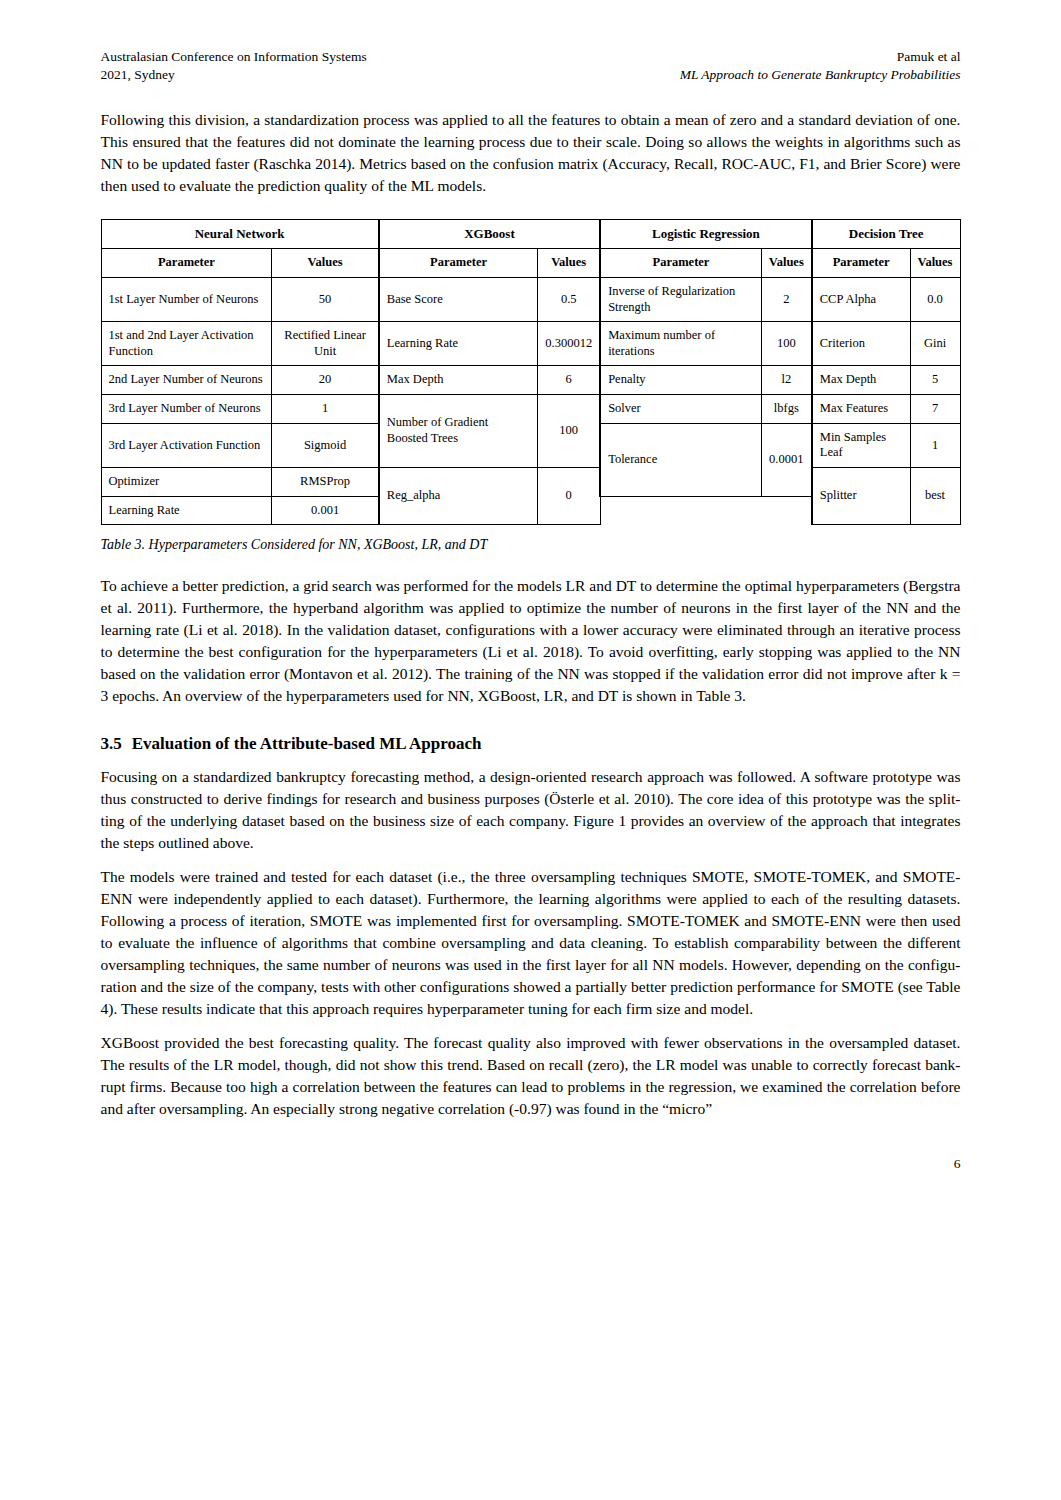Australasian Conference on Information Systems
2021, Sydney
Pamuk et al
ML Approach to Generate Bankruptcy Probabilities
Following this division, a standardization process was applied to all the features to obtain a mean of zero and a standard deviation of one. This ensured that the features did not dominate the learning process due to their scale. Doing so allows the weights in algorithms such as NN to be updated faster (Raschka 2014). Metrics based on the confusion matrix (Accuracy, Recall, ROC-AUC, F1, and Brier Score) were then used to evaluate the prediction quality of the ML models.
| Neural Network | XGBoost | Logistic Regression | Decision Tree |
| --- | --- | --- | --- |
| Parameter | Values | Parameter | Values | Parameter | Values | Parameter | Values |
| 1st Layer Number of Neurons | 50 | Base Score | 0.5 | Inverse of Regularization Strength | 2 | CCP Alpha | 0.0 |
| 1st and 2nd Layer Activation Function | Rectified Linear Unit | Learning Rate | 0.300012 | Maximum number of iterations | 100 | Criterion | Gini |
| 2nd Layer Number of Neurons | 20 | Max Depth | 6 | Penalty | l2 | Max Depth | 5 |
| 3rd Layer Number of Neurons | 1 | Number of Gradient Boosted Trees | 100 | Solver | lbfgs | Max Features | 7 |
| 3rd Layer Activation Function | Sigmoid | Tolerance | 0.0001 | Min Samples Leaf | 1 |
| Optimizer | RMSProp | Reg_alpha | 0 | Splitter | best |
| Learning Rate | 0.001 |
Table 3. Hyperparameters Considered for NN, XGBoost, LR, and DT
To achieve a better prediction, a grid search was performed for the models LR and DT to determine the optimal hyperparameters (Bergstra et al. 2011). Furthermore, the hyperband algorithm was applied to optimize the number of neurons in the first layer of the NN and the learning rate (Li et al. 2018). In the validation dataset, configurations with a lower accuracy were eliminated through an iterative process to determine the best configuration for the hyperparameters (Li et al. 2018). To avoid overfitting, early stopping was applied to the NN based on the validation error (Montavon et al. 2012). The training of the NN was stopped if the validation error did not improve after k = 3 epochs. An overview of the hyperparameters used for NN, XGBoost, LR, and DT is shown in Table 3.
3.5 Evaluation of the Attribute-based ML Approach
Focusing on a standardized bankruptcy forecasting method, a design-oriented research approach was followed. A software prototype was thus constructed to derive findings for research and business purposes (Österle et al. 2010). The core idea of this prototype was the splitting of the underlying dataset based on the business size of each company. Figure 1 provides an overview of the approach that integrates the steps outlined above.
The models were trained and tested for each dataset (i.e., the three oversampling techniques SMOTE, SMOTE-TOMEK, and SMOTE-ENN were independently applied to each dataset). Furthermore, the learning algorithms were applied to each of the resulting datasets. Following a process of iteration, SMOTE was implemented first for oversampling. SMOTE-TOMEK and SMOTE-ENN were then used to evaluate the influence of algorithms that combine oversampling and data cleaning. To establish comparability between the different oversampling techniques, the same number of neurons was used in the first layer for all NN models. However, depending on the configuration and the size of the company, tests with other configurations showed a partially better prediction performance for SMOTE (see Table 4). These results indicate that this approach requires hyperparameter tuning for each firm size and model.
XGBoost provided the best forecasting quality. The forecast quality also improved with fewer observations in the oversampled dataset. The results of the LR model, though, did not show this trend. Based on recall (zero), the LR model was unable to correctly forecast bankrupt firms. Because too high a correlation between the features can lead to problems in the regression, we examined the correlation before and after oversampling. An especially strong negative correlation (-0.97) was found in the “micro”
6